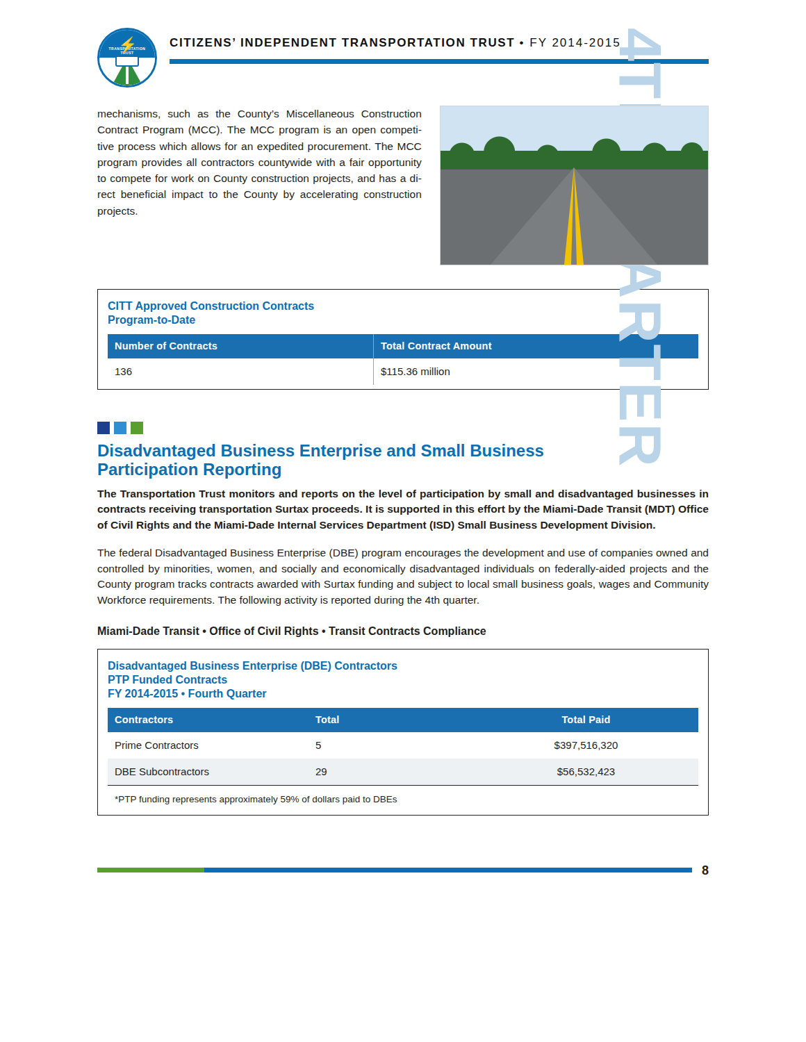4TH QUARTER
⚡
Citizens’ Independent Transportation Trust • FY 2014-2015
mechanisms, such as the County’s Miscellaneous Construction Contract Program (MCC). The MCC program is an open competitive process which allows for an expedited procurement. The MCC program provides all contractors countywide with a fair opportunity to compete for work on County construction projects, and has a direct beneficial impact to the County by accelerating construction projects.
CITT Approved Construction Contracts
Program-to-Date
| Number of Contracts | Total Contract Amount |
| --- | --- |
| 136 | $115.36 million |
Disadvantaged Business Enterprise and Small Business
Participation Reporting
The Transportation Trust monitors and reports on the level of participation by small and disadvantaged businesses in contracts receiving transportation Surtax proceeds. It is supported in this effort by the Miami-Dade Transit (MDT) Office of Civil Rights and the Miami-Dade Internal Services Department (ISD) Small Business Development Division.
The federal Disadvantaged Business Enterprise (DBE) program encourages the development and use of companies owned and controlled by minorities, women, and socially and economically disadvantaged individuals on federally-aided projects and the County program tracks contracts awarded with Surtax funding and subject to local small business goals, wages and Community Workforce requirements. The following activity is reported during the 4th quarter.
Miami-Dade Transit • Office of Civil Rights • Transit Contracts Compliance
Disadvantaged Business Enterprise (DBE) Contractors
PTP Funded Contracts
FY 2014-2015 • Fourth Quarter
| Contractors | Total | Total Paid |
| --- | --- | --- |
| Prime Contractors | 5 | $397,516,320 |
| DBE Subcontractors | 29 | $56,532,423 |
*PTP funding represents approximately 59% of dollars paid to DBEs
8